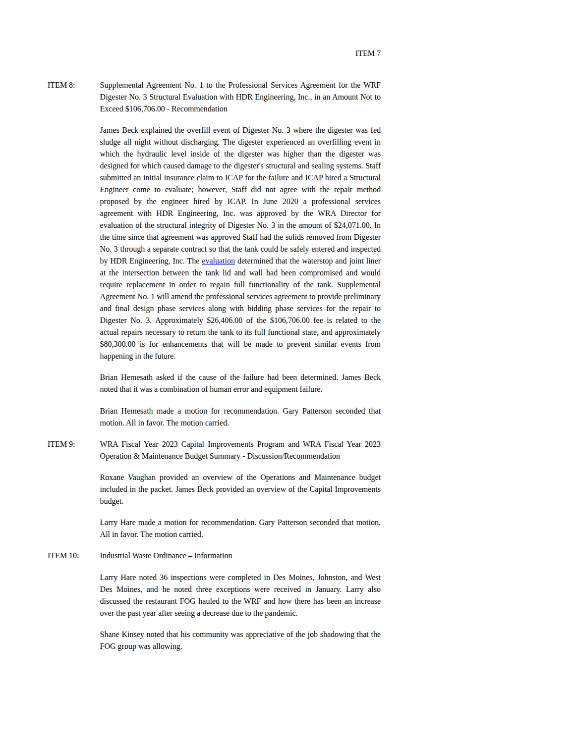ITEM 7
ITEM 8:
Supplemental Agreement No. 1 to the Professional Services Agreement for the WRF Digester No. 3 Structural Evaluation with HDR Engineering, Inc., in an Amount Not to Exceed $106,706.00 - Recommendation
James Beck explained the overfill event of Digester No. 3 where the digester was fed sludge all night without discharging. The digester experienced an overfilling event in which the hydraulic level inside of the digester was higher than the digester was designed for which caused damage to the digester's structural and sealing systems. Staff submitted an initial insurance claim to ICAP for the failure and ICAP hired a Structural Engineer come to evaluate; however, Staff did not agree with the repair method proposed by the engineer hired by ICAP. In June 2020 a professional services agreement with HDR Engineering, Inc. was approved by the WRA Director for evaluation of the structural integrity of Digester No. 3 in the amount of $24,071.00. In the time since that agreement was approved Staff had the solids removed from Digester No. 3 through a separate contract so that the tank could be safely entered and inspected by HDR Engineering, Inc. The evaluation determined that the waterstop and joint liner at the intersection between the tank lid and wall had been compromised and would require replacement in order to regain full functionality of the tank. Supplemental Agreement No. 1 will amend the professional services agreement to provide preliminary and final design phase services along with bidding phase services for the repair to Digester No. 3. Approximately $26,406.00 of the $106,706.00 fee is related to the actual repairs necessary to return the tank to its full functional state, and approximately $80,300.00 is for enhancements that will be made to prevent similar events from happening in the future.
Brian Hemesath asked if the cause of the failure had been determined. James Beck noted that it was a combination of human error and equipment failure.
Brian Hemesath made a motion for recommendation. Gary Patterson seconded that motion. All in favor. The motion carried.
ITEM 9:
WRA Fiscal Year 2023 Capital Improvements Program and WRA Fiscal Year 2023 Operation & Maintenance Budget Summary - Discussion/Recommendation
Roxane Vaughan provided an overview of the Operations and Maintenance budget included in the packet. James Beck provided an overview of the Capital Improvements budget.
Larry Hare made a motion for recommendation. Gary Patterson seconded that motion. All in favor. The motion carried.
ITEM 10:
Industrial Waste Ordinance – Information
Larry Hare noted 36 inspections were completed in Des Moines, Johnston, and West Des Moines, and he noted three exceptions were received in January. Larry also discussed the restaurant FOG hauled to the WRF and how there has been an increase over the past year after seeing a decrease due to the pandemic.
Shane Kinsey noted that his community was appreciative of the job shadowing that the FOG group was allowing.